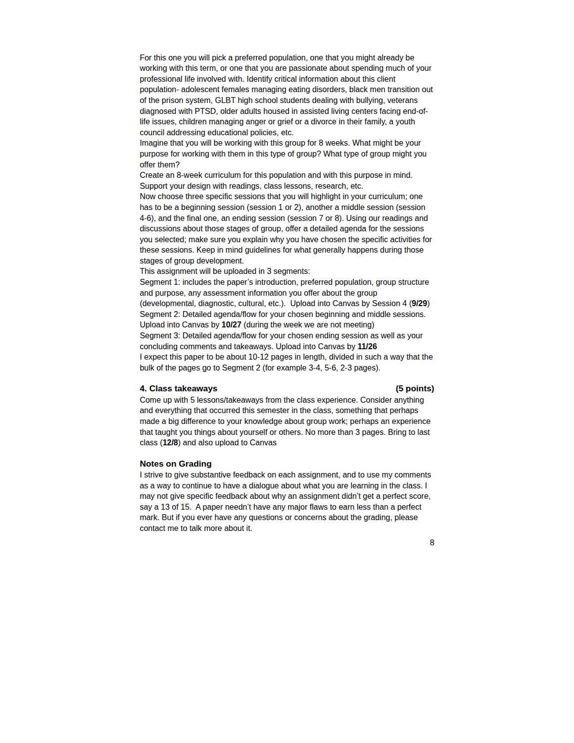For this one you will pick a preferred population, one that you might already be working with this term, or one that you are passionate about spending much of your professional life involved with. Identify critical information about this client population- adolescent females managing eating disorders, black men transition out of the prison system, GLBT high school students dealing with bullying, veterans diagnosed with PTSD, older adults housed in assisted living centers facing end-of-life issues, children managing anger or grief or a divorce in their family, a youth council addressing educational policies, etc.
Imagine that you will be working with this group for 8 weeks. What might be your purpose for working with them in this type of group? What type of group might you offer them?
Create an 8-week curriculum for this population and with this purpose in mind. Support your design with readings, class lessons, research, etc.
Now choose three specific sessions that you will highlight in your curriculum; one has to be a beginning session (session 1 or 2), another a middle session (session 4-6), and the final one, an ending session (session 7 or 8). Using our readings and discussions about those stages of group, offer a detailed agenda for the sessions you selected; make sure you explain why you have chosen the specific activities for these sessions. Keep in mind guidelines for what generally happens during those stages of group development.
This assignment will be uploaded in 3 segments:
Segment 1: includes the paper’s introduction, preferred population, group structure and purpose, any assessment information you offer about the group (developmental, diagnostic, cultural, etc.). Upload into Canvas by Session 4 (9/29)
Segment 2: Detailed agenda/flow for your chosen beginning and middle sessions. Upload into Canvas by 10/27 (during the week we are not meeting)
Segment 3: Detailed agenda/flow for your chosen ending session as well as your concluding comments and takeaways. Upload into Canvas by 11/26
I expect this paper to be about 10-12 pages in length, divided in such a way that the bulk of the pages go to Segment 2 (for example 3-4, 5-6, 2-3 pages).
4. Class takeaways (5 points)
Come up with 5 lessons/takeaways from the class experience. Consider anything and everything that occurred this semester in the class, something that perhaps made a big difference to your knowledge about group work; perhaps an experience that taught you things about yourself or others. No more than 3 pages. Bring to last class (12/8) and also upload to Canvas
Notes on Grading
I strive to give substantive feedback on each assignment, and to use my comments as a way to continue to have a dialogue about what you are learning in the class. I may not give specific feedback about why an assignment didn’t get a perfect score, say a 13 of 15. A paper needn’t have any major flaws to earn less than a perfect mark. But if you ever have any questions or concerns about the grading, please contact me to talk more about it.
8